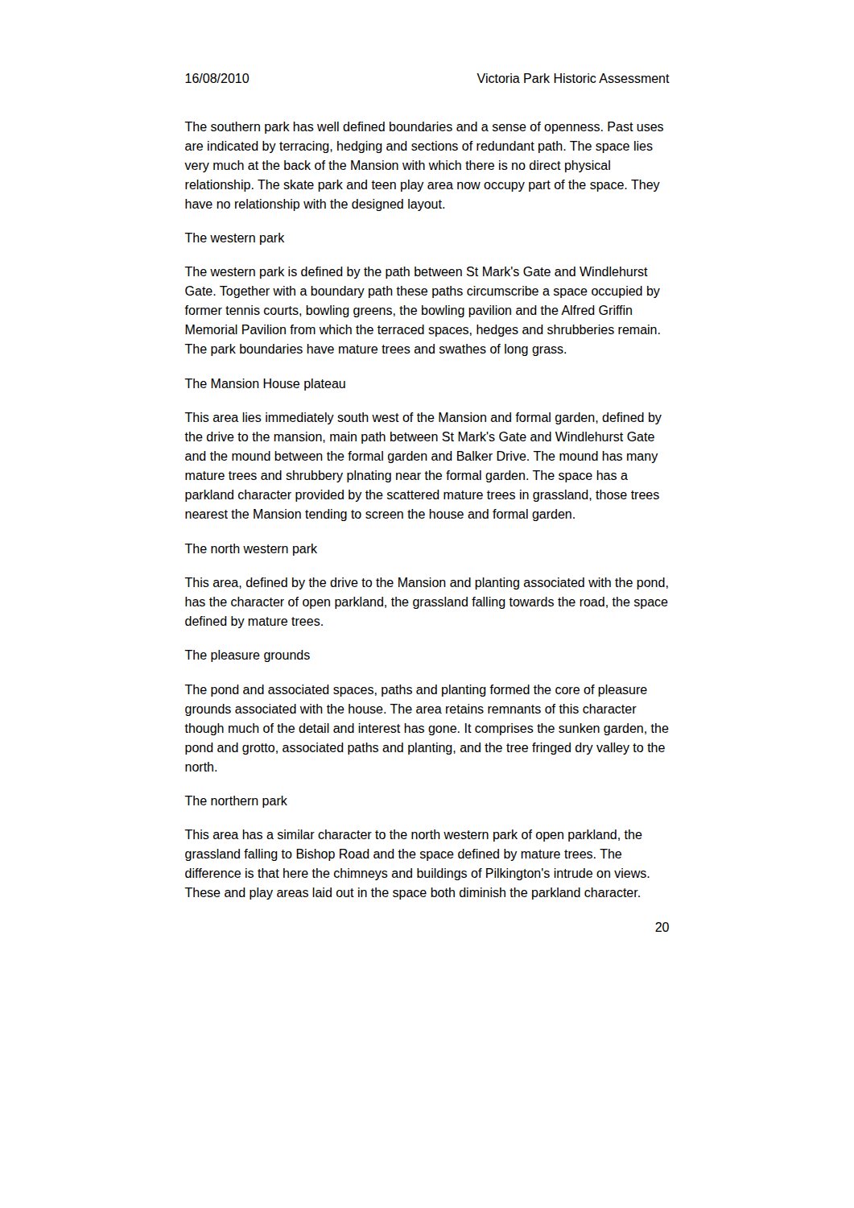16/08/2010
Victoria Park Historic Assessment
The southern park has well defined boundaries and a sense of openness. Past uses are indicated by terracing, hedging and sections of redundant path. The space lies very much at the back of the Mansion with which there is no direct physical relationship. The skate park and teen play area now occupy part of the space. They have no relationship with the designed layout.
The western park
The western park is defined by the path between St Mark's Gate and Windlehurst Gate. Together with a boundary path these paths circumscribe a space occupied by former tennis courts, bowling greens, the bowling pavilion and the Alfred Griffin Memorial Pavilion from which the terraced spaces, hedges and shrubberies remain. The park boundaries have mature trees and swathes of long grass.
The Mansion House plateau
This area lies immediately south west of the Mansion and formal garden, defined by the drive to the mansion, main path between St Mark's Gate and Windlehurst Gate and the mound between the formal garden and Balker Drive. The mound has many mature trees and shrubbery plnating near the formal garden. The space has a parkland character provided by the scattered mature trees in grassland, those trees nearest the Mansion tending to screen the house and formal garden.
The north western park
This area, defined by the drive to the Mansion and planting associated with the pond, has the character of open parkland, the grassland falling towards the road, the space defined by mature trees.
The pleasure grounds
The pond and associated spaces, paths and planting formed the core of pleasure grounds associated with the house. The area retains remnants of this character though much of the detail and interest has gone. It comprises the sunken garden, the pond and grotto, associated paths and planting, and the tree fringed dry valley to the north.
The northern park
This area has a similar character to the north western park of open parkland, the grassland falling to Bishop Road and the space defined by mature trees. The difference is that here the chimneys and buildings of Pilkington's intrude on views. These and play areas laid out in the space both diminish the parkland character.
20